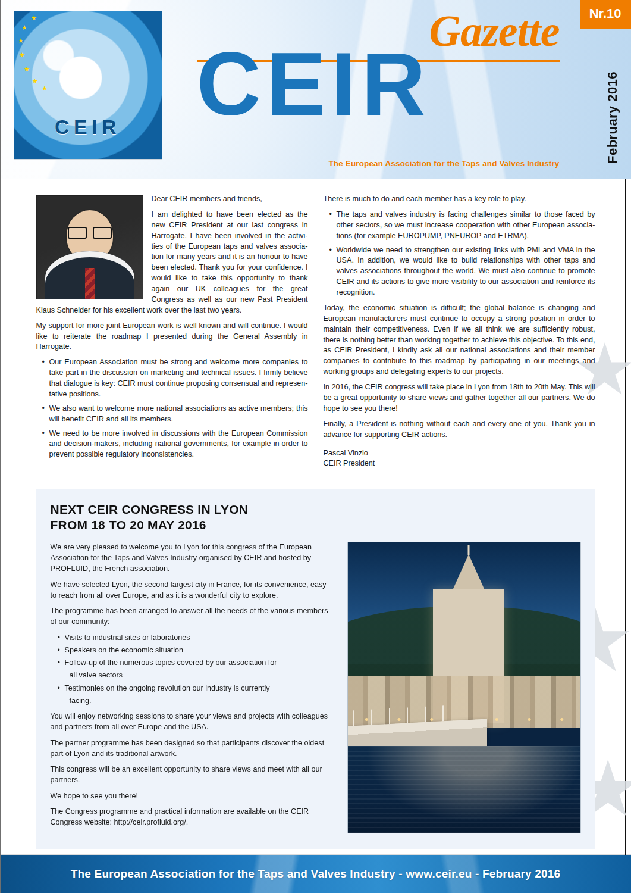★ ★ ★ ★ ★ ★ ★
CEIR
Gazette
Nr.10
CEIR
The European Association for the Taps and Valves Industry
February 2016
★ ★ ★ ★
Dear CEIR members and friends,
I am delighted to have been elected as the new CEIR President at our last congress in Harrogate. I have been involved in the activities of the European taps and valves association for many years and it is an honour to have been elected. Thank you for your confidence. I would like to take this opportunity to thank again our UK colleagues for the great Congress as well as our new Past President Klaus Schneider for his excellent work over the last two years.
My support for more joint European work is well known and will continue. I would like to reiterate the roadmap I presented during the General Assembly in Harrogate.
Our European Association must be strong and welcome more companies to take part in the discussion on marketing and technical issues. I firmly believe that dialogue is key: CEIR must continue proposing consensual and representative positions.
We also want to welcome more national associations as active members; this will benefit CEIR and all its members.
We need to be more involved in discussions with the European Commission and decision-makers, including national governments, for example in order to prevent possible regulatory inconsistencies.
There is much to do and each member has a key role to play.
The taps and valves industry is facing challenges similar to those faced by other sectors, so we must increase cooperation with other European associations (for example EUROPUMP, PNEUROP and ETRMA).
Worldwide we need to strengthen our existing links with PMI and VMA in the USA. In addition, we would like to build relationships with other taps and valves associations throughout the world. We must also continue to promote CEIR and its actions to give more visibility to our association and reinforce its recognition.
Today, the economic situation is difficult; the global balance is changing and European manufacturers must continue to occupy a strong position in order to maintain their competitiveness. Even if we all think we are sufficiently robust, there is nothing better than working together to achieve this objective. To this end, as CEIR President, I kindly ask all our national associations and their member companies to contribute to this roadmap by participating in our meetings and working groups and delegating experts to our projects.
In 2016, the CEIR congress will take place in Lyon from 18th to 20th May. This will be a great opportunity to share views and gather together all our partners. We do hope to see you there!
Finally, a President is nothing without each and every one of you. Thank you in advance for supporting CEIR actions.
Pascal Vinzio
CEIR President
Next CEIR Congress in Lyon
from 18 to 20 May 2016
We are very pleased to welcome you to Lyon for this congress of the European Association for the Taps and Valves Industry organised by CEIR and hosted by PROFLUID, the French association.
We have selected Lyon, the second largest city in France, for its convenience, easy to reach from all over Europe, and as it is a wonderful city to explore.
The programme has been arranged to answer all the needs of the various members of our community:
Visits to industrial sites or laboratories
Speakers on the economic situation
Follow-up of the numerous topics covered by our association for
all valve sectors
Testimonies on the ongoing revolution our industry is currently
facing.
You will enjoy networking sessions to share your views and projects with colleagues and partners from all over Europe and the USA.
The partner programme has been designed so that participants discover the oldest part of Lyon and its traditional artwork.
This congress will be an excellent opportunity to share views and meet with all our partners.
We hope to see you there!
The Congress programme and practical information are available on the CEIR Congress website: http://ceir.profluid.org/.
The European Association for the Taps and Valves Industry - www.ceir.eu - February 2016